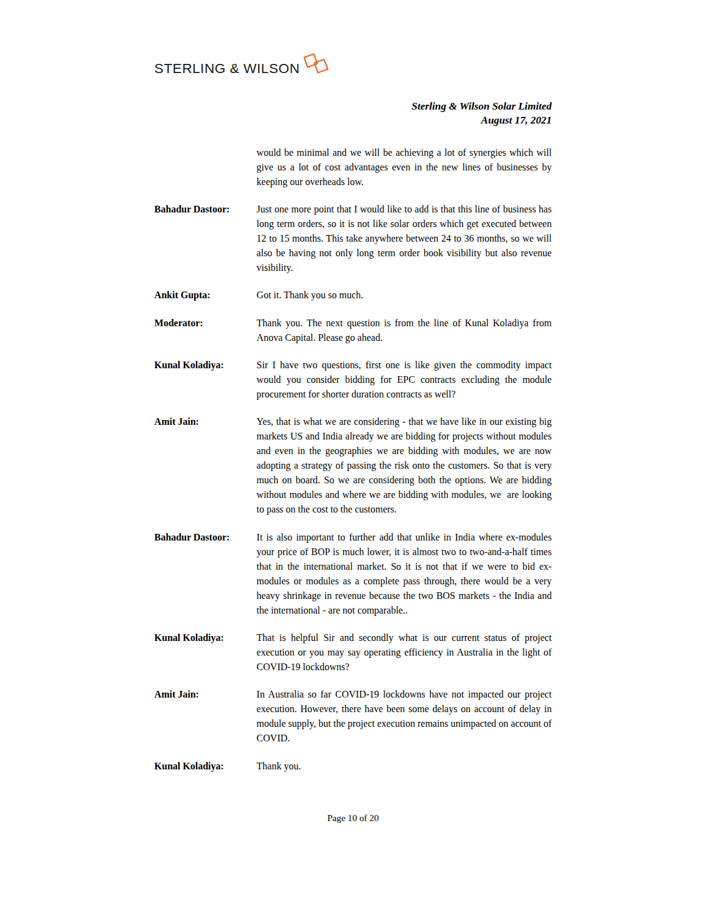STERLING & WILSON
Sterling & Wilson Solar Limited
August 17, 2021
would be minimal and we will be achieving a lot of synergies which will give us a lot of cost advantages even in the new lines of businesses by keeping our overheads low.
Bahadur Dastoor:
Just one more point that I would like to add is that this line of business has long term orders, so it is not like solar orders which get executed between 12 to 15 months. This take anywhere between 24 to 36 months, so we will also be having not only long term order book visibility but also revenue visibility.
Ankit Gupta:
Got it. Thank you so much.
Moderator:
Thank you. The next question is from the line of Kunal Koladiya from Anova Capital. Please go ahead.
Kunal Koladiya:
Sir I have two questions, first one is like given the commodity impact would you consider bidding for EPC contracts excluding the module procurement for shorter duration contracts as well?
Amit Jain:
Yes, that is what we are considering - that we have like in our existing big markets US and India already we are bidding for projects without modules and even in the geographies we are bidding with modules, we are now adopting a strategy of passing the risk onto the customers. So that is very much on board. So we are considering both the options. We are bidding without modules and where we are bidding with modules, we are looking to pass on the cost to the customers.
Bahadur Dastoor:
It is also important to further add that unlike in India where ex-modules your price of BOP is much lower, it is almost two to two-and-a-half times that in the international market. So it is not that if we were to bid ex-modules or modules as a complete pass through, there would be a very heavy shrinkage in revenue because the two BOS markets - the India and the international - are not comparable..
Kunal Koladiya:
That is helpful Sir and secondly what is our current status of project execution or you may say operating efficiency in Australia in the light of COVID-19 lockdowns?
Amit Jain:
In Australia so far COVID-19 lockdowns have not impacted our project execution. However, there have been some delays on account of delay in module supply, but the project execution remains unimpacted on account of COVID.
Kunal Koladiya:
Thank you.
Page 10 of 20